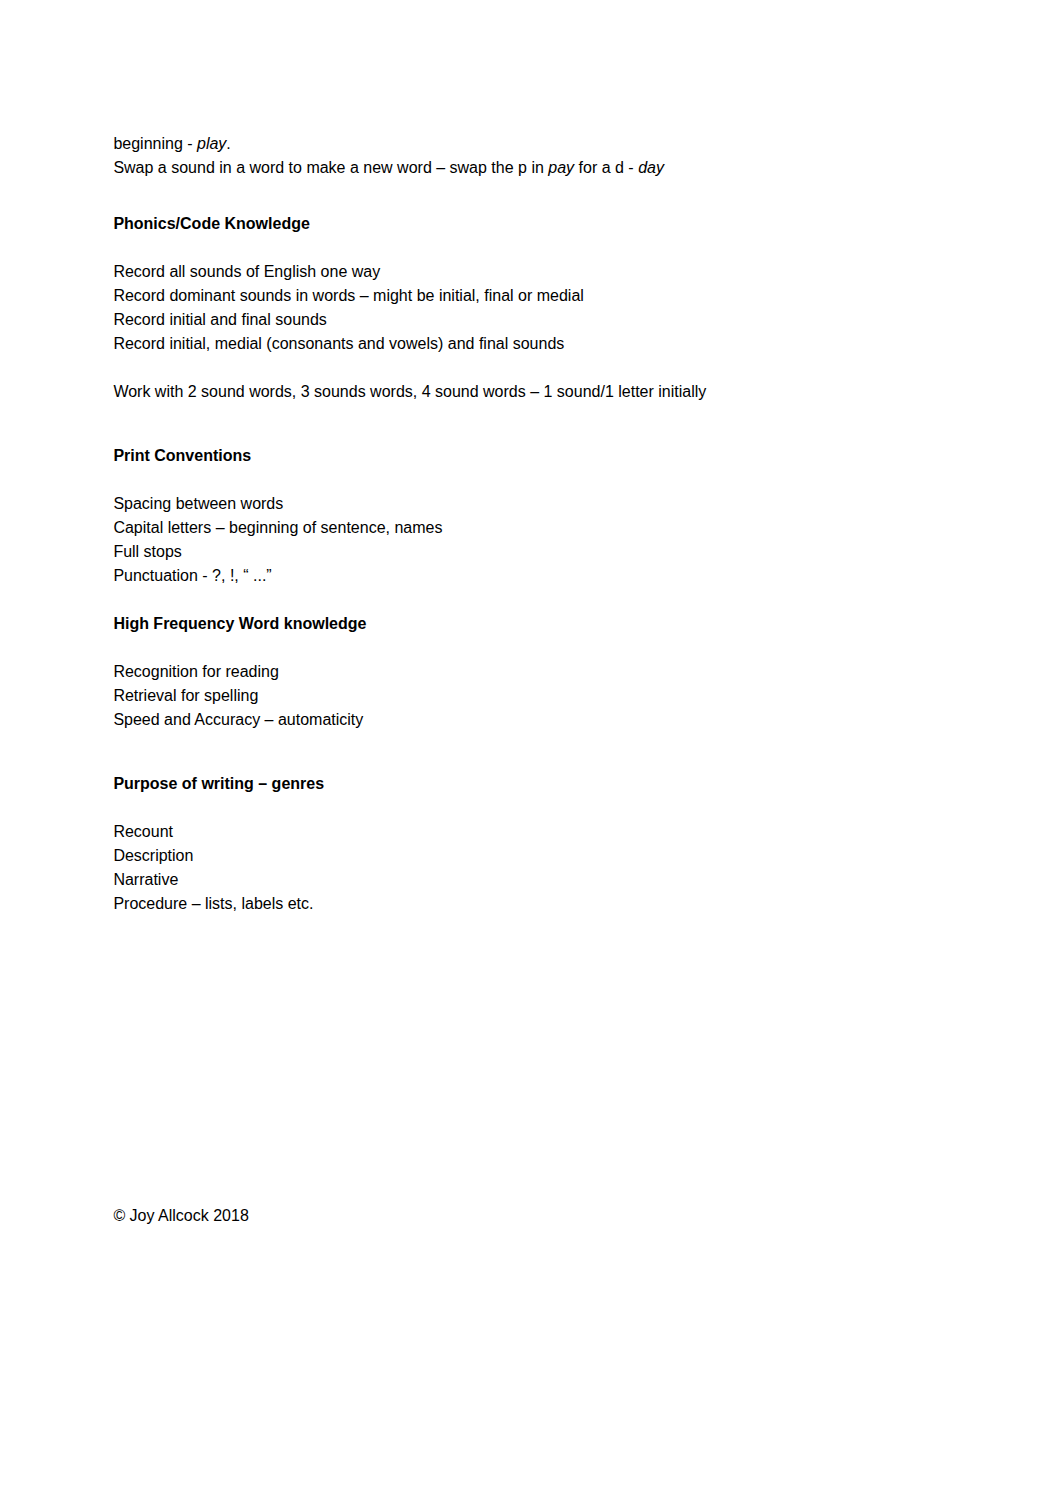beginning - play.
Swap a sound in a word to make a new word – swap the p in pay for a d - day
Phonics/Code Knowledge
Record all sounds of English one way
Record dominant sounds in words – might be initial, final or medial
Record initial and final sounds
Record initial, medial (consonants and vowels) and final sounds
Work with 2 sound words, 3 sounds words, 4 sound words – 1 sound/1 letter initially
Print Conventions
Spacing between words
Capital letters – beginning of sentence, names
Full stops
Punctuation - ?, !, “ ...”
High Frequency Word knowledge
Recognition for reading
Retrieval for spelling
Speed and Accuracy – automaticity
Purpose of writing – genres
Recount
Description
Narrative
Procedure – lists, labels etc.
© Joy Allcock 2018